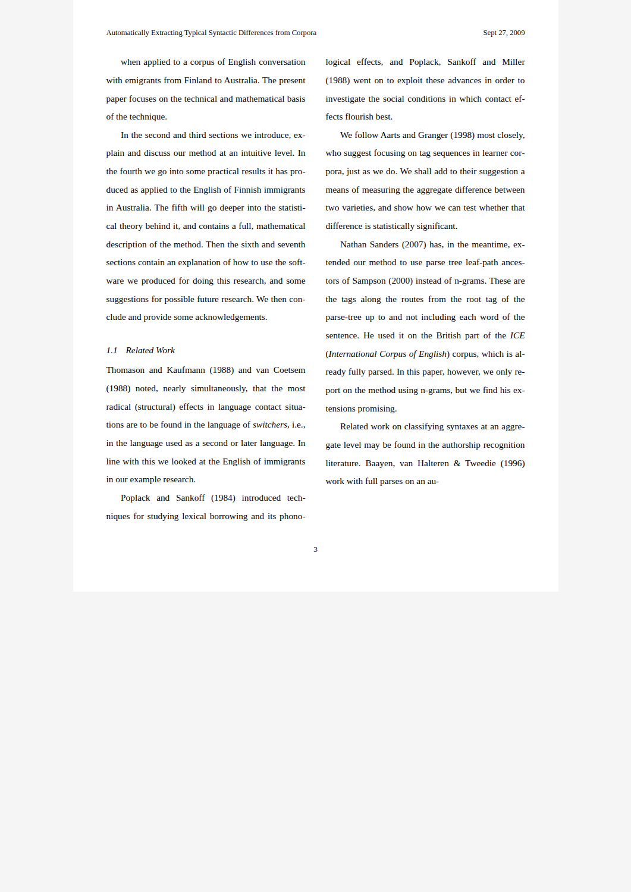Automatically Extracting Typical Syntactic Differences from Corpora Sept 27, 2009
when applied to a corpus of English conversation with emigrants from Finland to Australia. The present paper focuses on the technical and mathematical basis of the technique.
In the second and third sections we introduce, explain and discuss our method at an intuitive level. In the fourth we go into some practical results it has produced as applied to the English of Finnish immigrants in Australia. The fifth will go deeper into the statistical theory behind it, and contains a full, mathematical description of the method. Then the sixth and seventh sections contain an explanation of how to use the software we produced for doing this research, and some suggestions for possible future research. We then conclude and provide some acknowledgements.
1.1 Related Work
Thomason and Kaufmann (1988) and van Coetsem (1988) noted, nearly simultaneously, that the most radical (structural) effects in language contact situations are to be found in the language of switchers, i.e., in the language used as a second or later language. In line with this we looked at the English of immigrants in our example research.
Poplack and Sankoff (1984) introduced techniques for studying lexical borrowing and its phonological effects, and Poplack, Sankoff and Miller (1988) went on to exploit these advances in order to investigate the social conditions in which contact effects flourish best.
We follow Aarts and Granger (1998) most closely, who suggest focusing on tag sequences in learner corpora, just as we do. We shall add to their suggestion a means of measuring the aggregate difference between two varieties, and show how we can test whether that difference is statistically significant.
Nathan Sanders (2007) has, in the meantime, extended our method to use parse tree leaf-path ancestors of Sampson (2000) instead of n-grams. These are the tags along the routes from the root tag of the parse-tree up to and not including each word of the sentence. He used it on the British part of the ICE (International Corpus of English) corpus, which is already fully parsed. In this paper, however, we only report on the method using n-grams, but we find his extensions promising.
Related work on classifying syntaxes at an aggregate level may be found in the authorship recognition literature. Baayen, van Halteren & Tweedie (1996) work with full parses on an au-
3